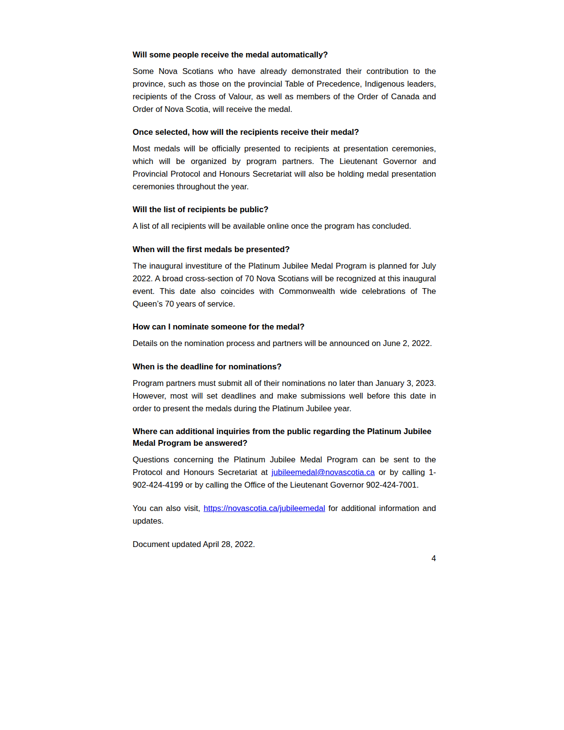Will some people receive the medal automatically?
Some Nova Scotians who have already demonstrated their contribution to the province, such as those on the provincial Table of Precedence, Indigenous leaders, recipients of the Cross of Valour, as well as members of the Order of Canada and Order of Nova Scotia, will receive the medal.
Once selected, how will the recipients receive their medal?
Most medals will be officially presented to recipients at presentation ceremonies, which will be organized by program partners. The Lieutenant Governor and Provincial Protocol and Honours Secretariat will also be holding medal presentation ceremonies throughout the year.
Will the list of recipients be public?
A list of all recipients will be available online once the program has concluded.
When will the first medals be presented?
The inaugural investiture of the Platinum Jubilee Medal Program is planned for July 2022. A broad cross-section of 70 Nova Scotians will be recognized at this inaugural event. This date also coincides with Commonwealth wide celebrations of The Queen’s 70 years of service.
How can I nominate someone for the medal?
Details on the nomination process and partners will be announced on June 2, 2022.
When is the deadline for nominations?
Program partners must submit all of their nominations no later than January 3, 2023. However, most will set deadlines and make submissions well before this date in order to present the medals during the Platinum Jubilee year.
Where can additional inquiries from the public regarding the Platinum Jubilee Medal Program be answered?
Questions concerning the Platinum Jubilee Medal Program can be sent to the Protocol and Honours Secretariat at jubileemedal@novascotia.ca or by calling 1-902-424-4199 or by calling the Office of the Lieutenant Governor 902-424-7001.
You can also visit, https://novascotia.ca/jubileemedal for additional information and updates.
Document updated April 28, 2022.
4